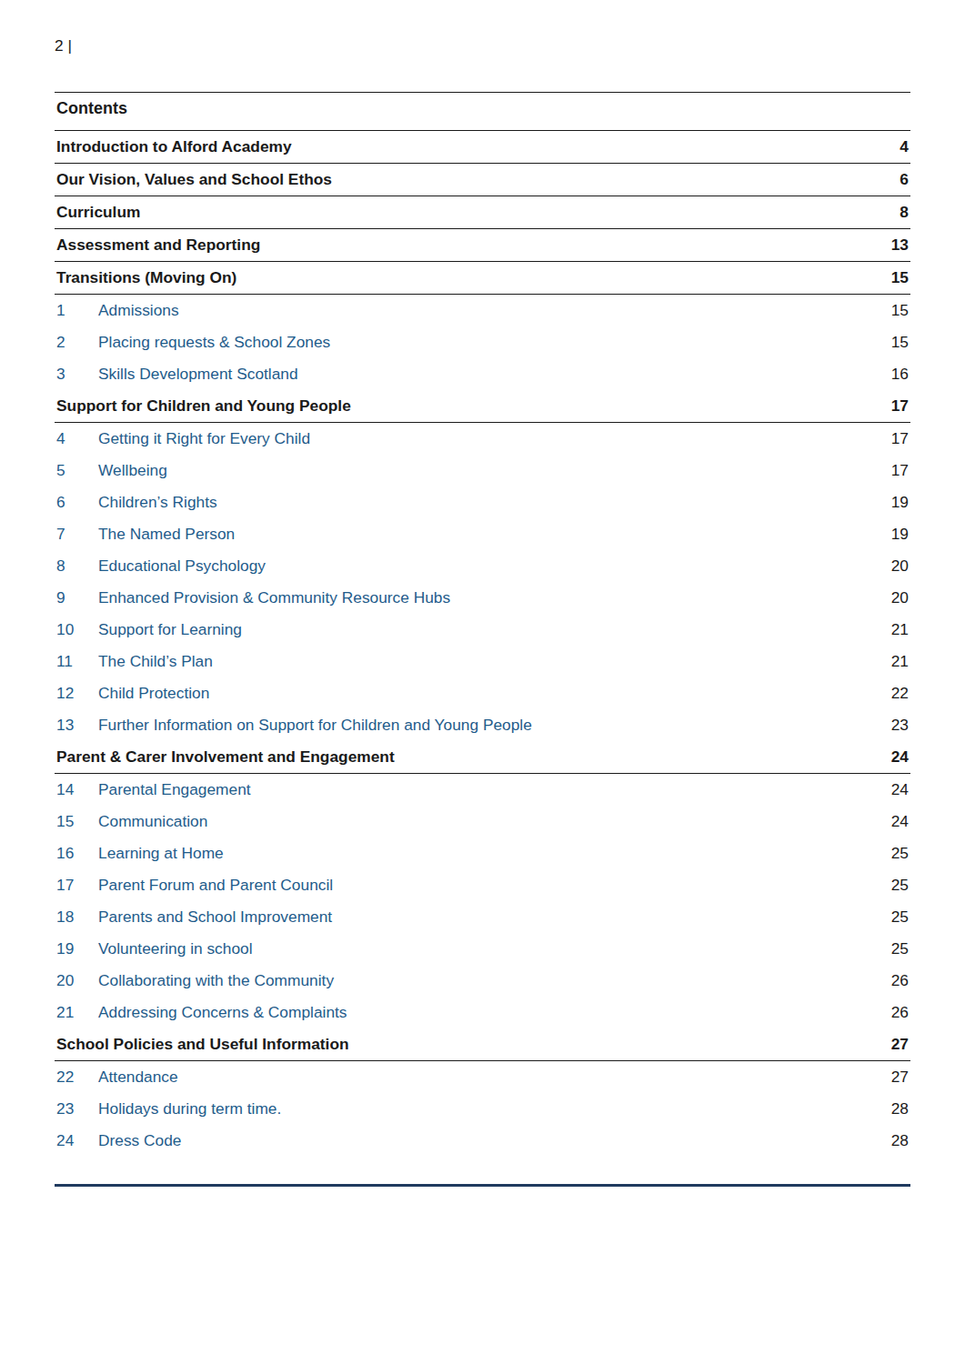2 |
| Contents | |
| Introduction to Alford Academy | 4 |
| Our Vision, Values and School Ethos | 6 |
| Curriculum | 8 |
| Assessment and Reporting | 13 |
| Transitions (Moving On) | 15 |
| 1 | Admissions | 15 |
| 2 | Placing requests & School Zones | 15 |
| 3 | Skills Development Scotland | 16 |
| Support for Children and Young People | 17 |
| 4 | Getting it Right for Every Child | 17 |
| 5 | Wellbeing | 17 |
| 6 | Children’s Rights | 19 |
| 7 | The Named Person | 19 |
| 8 | Educational Psychology | 20 |
| 9 | Enhanced Provision & Community Resource Hubs | 20 |
| 10 | Support for Learning | 21 |
| 11 | The Child’s Plan | 21 |
| 12 | Child Protection | 22 |
| 13 | Further Information on Support for Children and Young People | 23 |
| Parent & Carer Involvement and Engagement | 24 |
| 14 | Parental Engagement | 24 |
| 15 | Communication | 24 |
| 16 | Learning at Home | 25 |
| 17 | Parent Forum and Parent Council | 25 |
| 18 | Parents and School Improvement | 25 |
| 19 | Volunteering in school | 25 |
| 20 | Collaborating with the Community | 26 |
| 21 | Addressing Concerns & Complaints | 26 |
| School Policies and Useful Information | 27 |
| 22 | Attendance | 27 |
| 23 | Holidays during term time. | 28 |
| 24 | Dress Code | 28 |